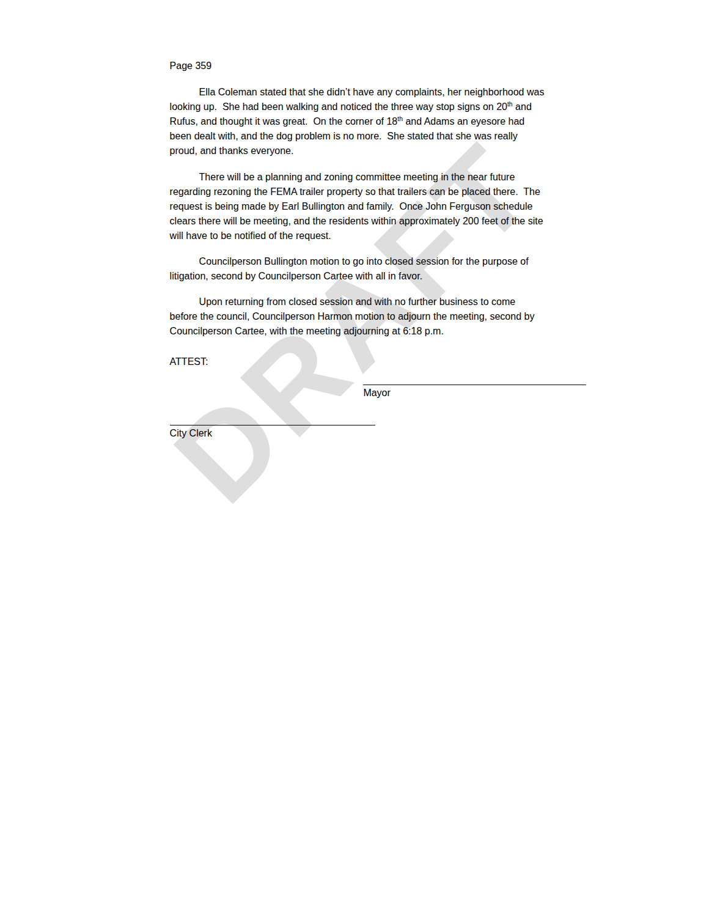DRAFT
Page 359
Ella Coleman stated that she didn’t have any complaints, her neighborhood was looking up. She had been walking and noticed the three way stop signs on 20th and Rufus, and thought it was great. On the corner of 18th and Adams an eyesore had been dealt with, and the dog problem is no more. She stated that she was really proud, and thanks everyone.
There will be a planning and zoning committee meeting in the near future regarding rezoning the FEMA trailer property so that trailers can be placed there. The request is being made by Earl Bullington and family. Once John Ferguson schedule clears there will be meeting, and the residents within approximately 200 feet of the site will have to be notified of the request.
Councilperson Bullington motion to go into closed session for the purpose of litigation, second by Councilperson Cartee with all in favor.
Upon returning from closed session and with no further business to come before the council, Councilperson Harmon motion to adjourn the meeting, second by Councilperson Cartee, with the meeting adjourning at 6:18 p.m.
ATTEST:
Mayor
City Clerk